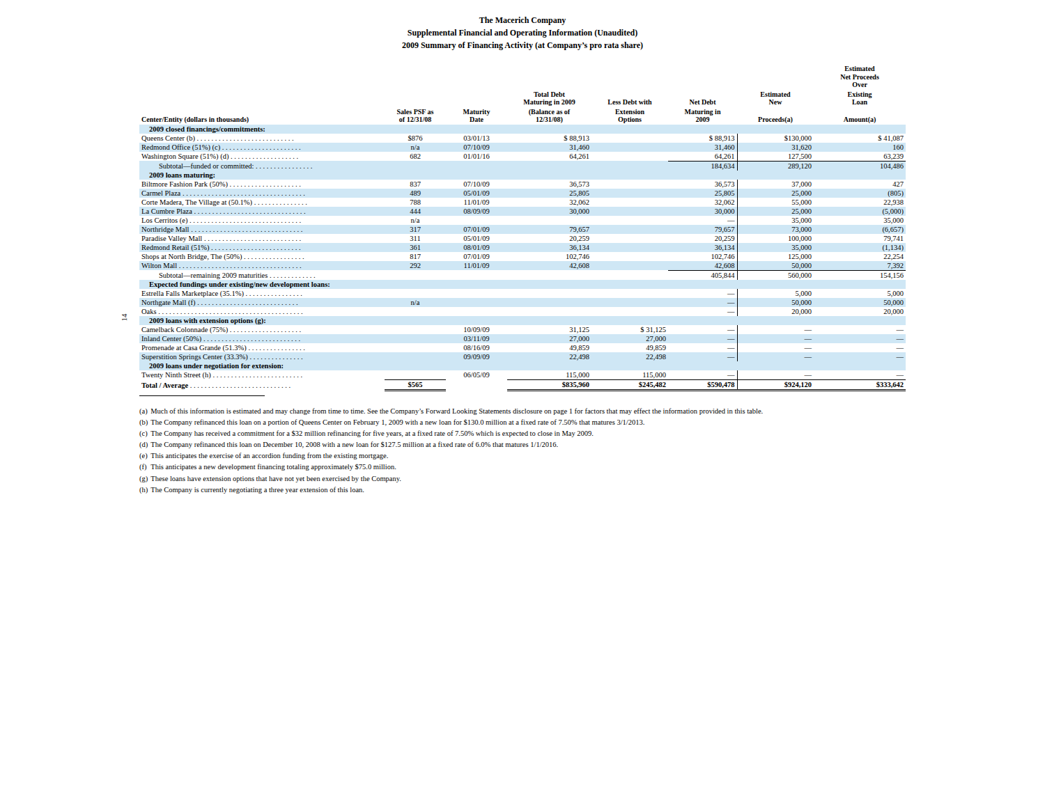14
The Macerich Company
Supplemental Financial and Operating Information (Unaudited)
2009 Summary of Financing Activity (at Company’s pro rata share)
| | | | | | | | Estimated Net Proceeds Over |
| --- | --- | --- | --- | --- | --- | --- | --- |
| | | | Total Debt Maturing in 2009 | Less Debt with | Net Debt | Estimated New | Existing Loan |
| Center/Entity (dollars in thousands) | Sales PSF as of 12/31/08 | Maturity Date | (Balance as of 12/31/08) | Extension Options | Maturing in 2009 | Proceeds(a) | Amount(a) |
| 2009 closed financings/commitments: | | | | | | | |
| Queens Center (b) . . . . . . . . . . . . . . . . . . . . . . . . . . . | $876 | 03/01/13 | $ 88,913 | | $ 88,913 | $130,000 | $ 41,087 |
| Redmond Office (51%) (c) . . . . . . . . . . . . . . . . . . . . . . | n/a | 07/10/09 | 31,460 | | 31,460 | 31,620 | 160 |
| Washington Square (51%) (d) . . . . . . . . . . . . . . . . . . . | 682 | 01/01/16 | 64,261 | | 64,261 | 127,500 | 63,239 |
| Subtotal—funded or committed: . . . . . . . . . . . . . . . . | | | | | 184,634 | 289,120 | 104,486 |
| 2009 loans maturing: | | | | | | | |
| Biltmore Fashion Park (50%) . . . . . . . . . . . . . . . . . . . . | 837 | 07/10/09 | 36,573 | | 36,573 | 37,000 | 427 |
| Carmel Plaza . . . . . . . . . . . . . . . . . . . . . . . . . . . . . . . . . . | 489 | 05/01/09 | 25,805 | | 25,805 | 25,000 | (805) |
| Corte Madera, The Village at (50.1%) . . . . . . . . . . . . . . . | 788 | 11/01/09 | 32,062 | | 32,062 | 55,000 | 22,938 |
| La Cumbre Plaza . . . . . . . . . . . . . . . . . . . . . . . . . . . . . . . | 444 | 08/09/09 | 30,000 | | 30,000 | 25,000 | (5,000) |
| Los Cerritos (e) . . . . . . . . . . . . . . . . . . . . . . . . . . . . . . . | n/a | | | | — | 35,000 | 35,000 |
| Northridge Mall . . . . . . . . . . . . . . . . . . . . . . . . . . . . . . . | 317 | 07/01/09 | 79,657 | | 79,657 | 73,000 | (6,657) |
| Paradise Valley Mall . . . . . . . . . . . . . . . . . . . . . . . . . . . | 311 | 05/01/09 | 20,259 | | 20,259 | 100,000 | 79,741 |
| Redmond Retail (51%) . . . . . . . . . . . . . . . . . . . . . . . . . | 361 | 08/01/09 | 36,134 | | 36,134 | 35,000 | (1,134) |
| Shops at North Bridge, The (50%) . . . . . . . . . . . . . . . . . | 817 | 07/01/09 | 102,746 | | 102,746 | 125,000 | 22,254 |
| Wilton Mall . . . . . . . . . . . . . . . . . . . . . . . . . . . . . . . . . . | 292 | 11/01/09 | 42,608 | | 42,608 | 50,000 | 7,392 |
| Subtotal—remaining 2009 maturities . . . . . . . . . . . . . | | | | | 405,844 | 560,000 | 154,156 |
| Expected fundings under existing/new development loans: | | | | | | | |
| Estrella Falls Marketplace (35.1%) . . . . . . . . . . . . . . . . | | | | | — | 5,000 | 5,000 |
| Northgate Mall (f) . . . . . . . . . . . . . . . . . . . . . . . . . . . . | n/a | | | | — | 50,000 | 50,000 |
| Oaks . . . . . . . . . . . . . . . . . . . . . . . . . . . . . . . . . . . . . . . . | | | | | — | 20,000 | 20,000 |
| 2009 loans with extension options (g): | | | | | | | |
| Camelback Colonnade (75%) . . . . . . . . . . . . . . . . . . . . | | 10/09/09 | 31,125 | $ 31,125 | — | — | — |
| Inland Center (50%) . . . . . . . . . . . . . . . . . . . . . . . . . . . | | 03/11/09 | 27,000 | 27,000 | — | — | — |
| Promenade at Casa Grande (51.3%) . . . . . . . . . . . . . . . . | | 08/16/09 | 49,859 | 49,859 | — | — | — |
| Superstition Springs Center (33.3%) . . . . . . . . . . . . . . . | | 09/09/09 | 22,498 | 22,498 | — | — | — |
| 2009 loans under negotiation for extension: | | | | | | | |
| Twenty Ninth Street (h) . . . . . . . . . . . . . . . . . . . . . . . . . | | 06/05/09 | 115,000 | 115,000 | — | — | — |
| Total / Average . . . . . . . . . . . . . . . . . . . . . . . . . . . . | $565 | | $835,960 | $245,482 | $590,478 | $924,120 | $333,642 |
| (a) | Much of this information is estimated and may change from time to time. See the Company’s Forward Looking Statements disclosure on page 1 for factors that may effect the information provided in this table. |
| (b) | The Company refinanced this loan on a portion of Queens Center on February 1, 2009 with a new loan for $130.0 million at a fixed rate of 7.50% that matures 3/1/2013. |
| (c) | The Company has received a commitment for a $32 million refinancing for five years, at a fixed rate of 7.50% which is expected to close in May 2009. |
| (d) | The Company refinanced this loan on December 10, 2008 with a new loan for $127.5 million at a fixed rate of 6.0% that matures 1/1/2016. |
| (e) | This anticipates the exercise of an accordion funding from the existing mortgage. |
| (f) | This anticipates a new development financing totaling approximately $75.0 million. |
| (g) | These loans have extension options that have not yet been exercised by the Company. |
| (h) | The Company is currently negotiating a three year extension of this loan. |